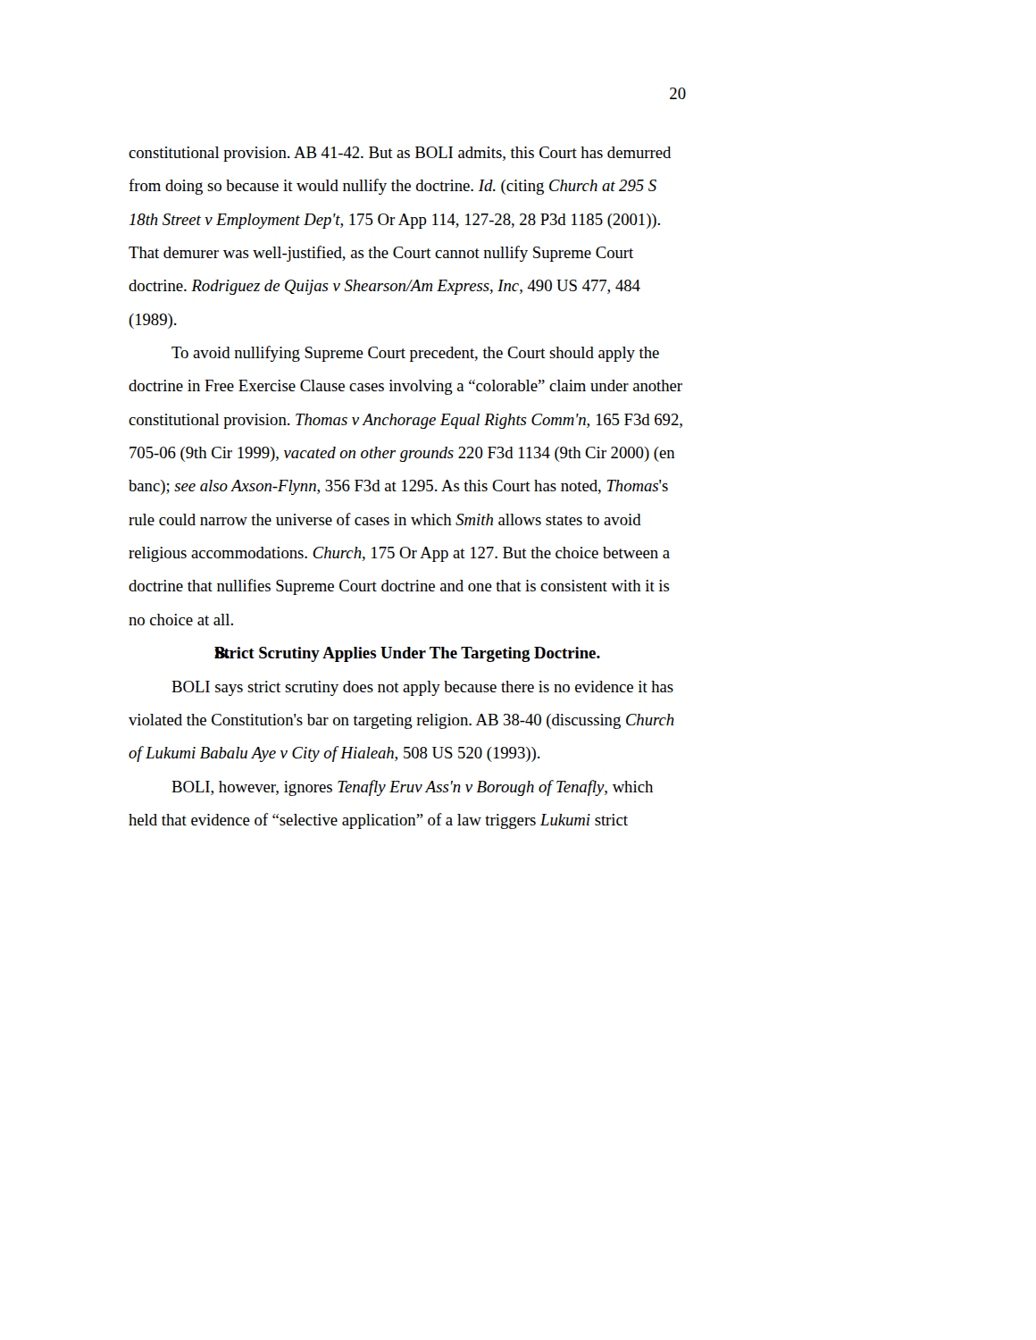20
constitutional provision. AB 41-42. But as BOLI admits, this Court has demurred from doing so because it would nullify the doctrine. Id. (citing Church at 295 S 18th Street v Employment Dep't, 175 Or App 114, 127-28, 28 P3d 1185 (2001)). That demurer was well-justified, as the Court cannot nullify Supreme Court doctrine. Rodriguez de Quijas v Shearson/Am Express, Inc, 490 US 477, 484 (1989).
To avoid nullifying Supreme Court precedent, the Court should apply the doctrine in Free Exercise Clause cases involving a “colorable” claim under another constitutional provision. Thomas v Anchorage Equal Rights Comm'n, 165 F3d 692, 705-06 (9th Cir 1999), vacated on other grounds 220 F3d 1134 (9th Cir 2000) (en banc); see also Axson-Flynn, 356 F3d at 1295. As this Court has noted, Thomas's rule could narrow the universe of cases in which Smith allows states to avoid religious accommodations. Church, 175 Or App at 127. But the choice between a doctrine that nullifies Supreme Court doctrine and one that is consistent with it is no choice at all.
B. Strict Scrutiny Applies Under The Targeting Doctrine.
BOLI says strict scrutiny does not apply because there is no evidence it has violated the Constitution's bar on targeting religion. AB 38-40 (discussing Church of Lukumi Babalu Aye v City of Hialeah, 508 US 520 (1993)).
BOLI, however, ignores Tenafly Eruv Ass'n v Borough of Tenafly, which held that evidence of “selective application” of a law triggers Lukumi strict